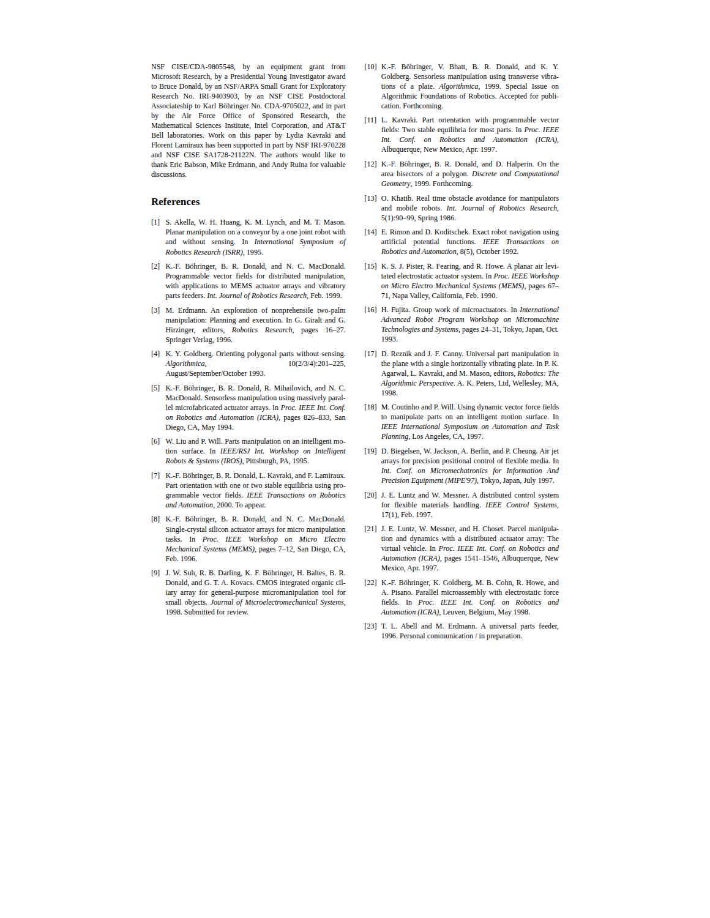NSF CISE/CDA-9805548, by an equipment grant from Microsoft Research, by a Presidential Young Investigator award to Bruce Donald, by an NSF/ARPA Small Grant for Exploratory Research No. IRI-9403903, by an NSF CISE Postdoctoral Associateship to Karl Böhringer No. CDA-9705022, and in part by the Air Force Office of Sponsored Research, the Mathematical Sciences Institute, Intel Corporation, and AT&T Bell laboratories. Work on this paper by Lydia Kavraki and Florent Lamiraux has been supported in part by NSF IRI-970228 and NSF CISE SA1728-21122N. The authors would like to thank Eric Babson, Mike Erdmann, and Andy Ruina for valuable discussions.
References
[1] S. Akella, W. H. Huang, K. M. Lynch, and M. T. Mason. Planar manipulation on a conveyor by a one joint robot with and without sensing. In International Symposium of Robotics Research (ISRR), 1995.
[2] K.-F. Böhringer, B. R. Donald, and N. C. MacDonald. Programmable vector fields for distributed manipulation, with applications to MEMS actuator arrays and vibratory parts feeders. Int. Journal of Robotics Research, Feb. 1999.
[3] M. Erdmann. An exploration of nonprehensile two-palm manipulation: Planning and execution. In G. Giralt and G. Hirzinger, editors, Robotics Research, pages 16–27. Springer Verlag, 1996.
[4] K. Y. Goldberg. Orienting polygonal parts without sensing. Algorithmica, 10(2/3/4):201–225, August/September/October 1993.
[5] K.-F. Böhringer, B. R. Donald, R. Mihailovich, and N. C. MacDonald. Sensorless manipulation using massively parallel microfabricated actuator arrays. In Proc. IEEE Int. Conf. on Robotics and Automation (ICRA), pages 826–833, San Diego, CA, May 1994.
[6] W. Liu and P. Will. Parts manipulation on an intelligent motion surface. In IEEE/RSJ Int. Workshop on Intelligent Robots & Systems (IROS), Pittsburgh, PA, 1995.
[7] K.-F. Böhringer, B. R. Donald, L. Kavraki, and F. Lamiraux. Part orientation with one or two stable equilibria using programmable vector fields. IEEE Transactions on Robotics and Automation, 2000. To appear.
[8] K.-F. Böhringer, B. R. Donald, and N. C. MacDonald. Single-crystal silicon actuator arrays for micro manipulation tasks. In Proc. IEEE Workshop on Micro Electro Mechanical Systems (MEMS), pages 7–12, San Diego, CA, Feb. 1996.
[9] J. W. Suh, R. B. Darling, K. F. Böhringer, H. Baltes, B. R. Donald, and G. T. A. Kovacs. CMOS integrated organic ciliary array for general-purpose micromanipulation tool for small objects. Journal of Microelectromechanical Systems, 1998. Submitted for review.
[10] K.-F. Böhringer, V. Bhatt, B. R. Donald, and K. Y. Goldberg. Sensorless manipulation using transverse vibrations of a plate. Algorithmica, 1999. Special Issue on Algorithmic Foundations of Robotics. Accepted for publication. Forthcoming.
[11] L. Kavraki. Part orientation with programmable vector fields: Two stable equilibria for most parts. In Proc. IEEE Int. Conf. on Robotics and Automation (ICRA), Albuquerque, New Mexico, Apr. 1997.
[12] K.-F. Böhringer, B. R. Donald, and D. Halperin. On the area bisectors of a polygon. Discrete and Computational Geometry, 1999. Forthcoming.
[13] O. Khatib. Real time obstacle avoidance for manipulators and mobile robots. Int. Journal of Robotics Research, 5(1):90–99, Spring 1986.
[14] E. Rimon and D. Koditschek. Exact robot navigation using artificial potential functions. IEEE Transactions on Robotics and Automation, 8(5), October 1992.
[15] K. S. J. Pister, R. Fearing, and R. Howe. A planar air levitated electrostatic actuator system. In Proc. IEEE Workshop on Micro Electro Mechanical Systems (MEMS), pages 67–71, Napa Valley, California, Feb. 1990.
[16] H. Fujita. Group work of microactuators. In International Advanced Robot Program Workshop on Micromachine Technologies and Systems, pages 24–31, Tokyo, Japan, Oct. 1993.
[17] D. Reznik and J. F. Canny. Universal part manipulation in the plane with a single horizontally vibrating plate. In P. K. Agarwal, L. Kavraki, and M. Mason, editors, Robotics: The Algorithmic Perspective. A. K. Peters, Ltd, Wellesley, MA, 1998.
[18] M. Coutinho and P. Will. Using dynamic vector force fields to manipulate parts on an intelligent motion surface. In IEEE International Symposium on Automation and Task Planning, Los Angeles, CA, 1997.
[19] D. Biegelsen, W. Jackson, A. Berlin, and P. Cheung. Air jet arrays for precision positional control of flexible media. In Int. Conf. on Micromechatronics for Information And Precision Equipment (MIPE'97), Tokyo, Japan, July 1997.
[20] J. E. Luntz and W. Messner. A distributed control system for flexible materials handling. IEEE Control Systems, 17(1), Feb. 1997.
[21] J. E. Luntz, W. Messner, and H. Choset. Parcel manipulation and dynamics with a distributed actuator array: The virtual vehicle. In Proc. IEEE Int. Conf. on Robotics and Automation (ICRA), pages 1541–1546, Albuquerque, New Mexico, Apr. 1997.
[22] K.-F. Böhringer, K. Goldberg, M. B. Cohn, R. Howe, and A. Pisano. Parallel microassembly with electrostatic force fields. In Proc. IEEE Int. Conf. on Robotics and Automation (ICRA), Leuven, Belgium, May 1998.
[23] T. L. Abell and M. Erdmann. A universal parts feeder, 1996. Personal communication / in preparation.